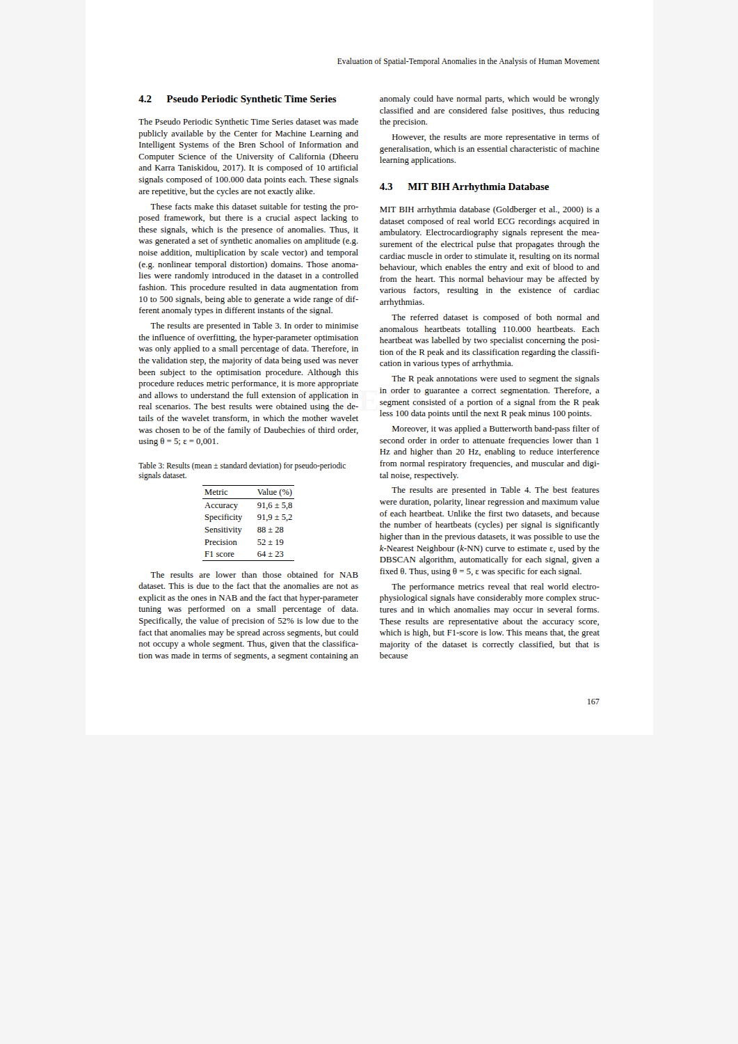PRESS
Evaluation of Spatial-Temporal Anomalies in the Analysis of Human Movement
4.2 Pseudo Periodic Synthetic Time Series
The Pseudo Periodic Synthetic Time Series dataset was made publicly available by the Center for Machine Learning and Intelligent Systems of the Bren School of Information and Computer Science of the University of California (Dheeru and Karra Taniskidou, 2017). It is composed of 10 artificial signals composed of 100.000 data points each. These signals are repetitive, but the cycles are not exactly alike.
These facts make this dataset suitable for testing the proposed framework, but there is a crucial aspect lacking to these signals, which is the presence of anomalies. Thus, it was generated a set of synthetic anomalies on amplitude (e.g. noise addition, multiplication by scale vector) and temporal (e.g. nonlinear temporal distortion) domains. Those anomalies were randomly introduced in the dataset in a controlled fashion. This procedure resulted in data augmentation from 10 to 500 signals, being able to generate a wide range of different anomaly types in different instants of the signal.
The results are presented in Table 3. In order to minimise the influence of overfitting, the hyper-parameter optimisation was only applied to a small percentage of data. Therefore, in the validation step, the majority of data being used was never been subject to the optimisation procedure. Although this procedure reduces metric performance, it is more appropriate and allows to understand the full extension of application in real scenarios. The best results were obtained using the details of the wavelet transform, in which the mother wavelet was chosen to be of the family of Daubechies of third order, using θ = 5; ε = 0,001.
Table 3: Results (mean ± standard deviation) for pseudo-periodic signals dataset.
| Metric | Value (%) |
| --- | --- |
| Accuracy | 91,6 ± 5,8 |
| Specificity | 91,9 ± 5,2 |
| Sensitivity | 88 ± 28 |
| Precision | 52 ± 19 |
| F1 score | 64 ± 23 |
The results are lower than those obtained for NAB dataset. This is due to the fact that the anomalies are not as explicit as the ones in NAB and the fact that hyper-parameter tuning was performed on a small percentage of data. Specifically, the value of precision of 52% is low due to the fact that anomalies may be spread across segments, but could not occupy a whole segment. Thus, given that the classification was made in terms of segments, a segment containing an anomaly could have normal parts, which would be wrongly classified and are considered false positives, thus reducing the precision.
However, the results are more representative in terms of generalisation, which is an essential characteristic of machine learning applications.
4.3 MIT BIH Arrhythmia Database
MIT BIH arrhythmia database (Goldberger et al., 2000) is a dataset composed of real world ECG recordings acquired in ambulatory. Electrocardiography signals represent the measurement of the electrical pulse that propagates through the cardiac muscle in order to stimulate it, resulting on its normal behaviour, which enables the entry and exit of blood to and from the heart. This normal behaviour may be affected by various factors, resulting in the existence of cardiac arrhythmias.
The referred dataset is composed of both normal and anomalous heartbeats totalling 110.000 heartbeats. Each heartbeat was labelled by two specialist concerning the position of the R peak and its classification regarding the classification in various types of arrhythmia.
The R peak annotations were used to segment the signals in order to guarantee a correct segmentation. Therefore, a segment consisted of a portion of a signal from the R peak less 100 data points until the next R peak minus 100 points.
Moreover, it was applied a Butterworth band-pass filter of second order in order to attenuate frequencies lower than 1 Hz and higher than 20 Hz, enabling to reduce interference from normal respiratory frequencies, and muscular and digital noise, respectively.
The results are presented in Table 4. The best features were duration, polarity, linear regression and maximum value of each heartbeat. Unlike the first two datasets, and because the number of heartbeats (cycles) per signal is significantly higher than in the previous datasets, it was possible to use the k-Nearest Neighbour (k-NN) curve to estimate ε, used by the DBSCAN algorithm, automatically for each signal, given a fixed θ. Thus, using θ = 5, ε was specific for each signal.
The performance metrics reveal that real world electrophysiological signals have considerably more complex structures and in which anomalies may occur in several forms. These results are representative about the accuracy score, which is high, but F1-score is low. This means that, the great majority of the dataset is correctly classified, but that is because
167